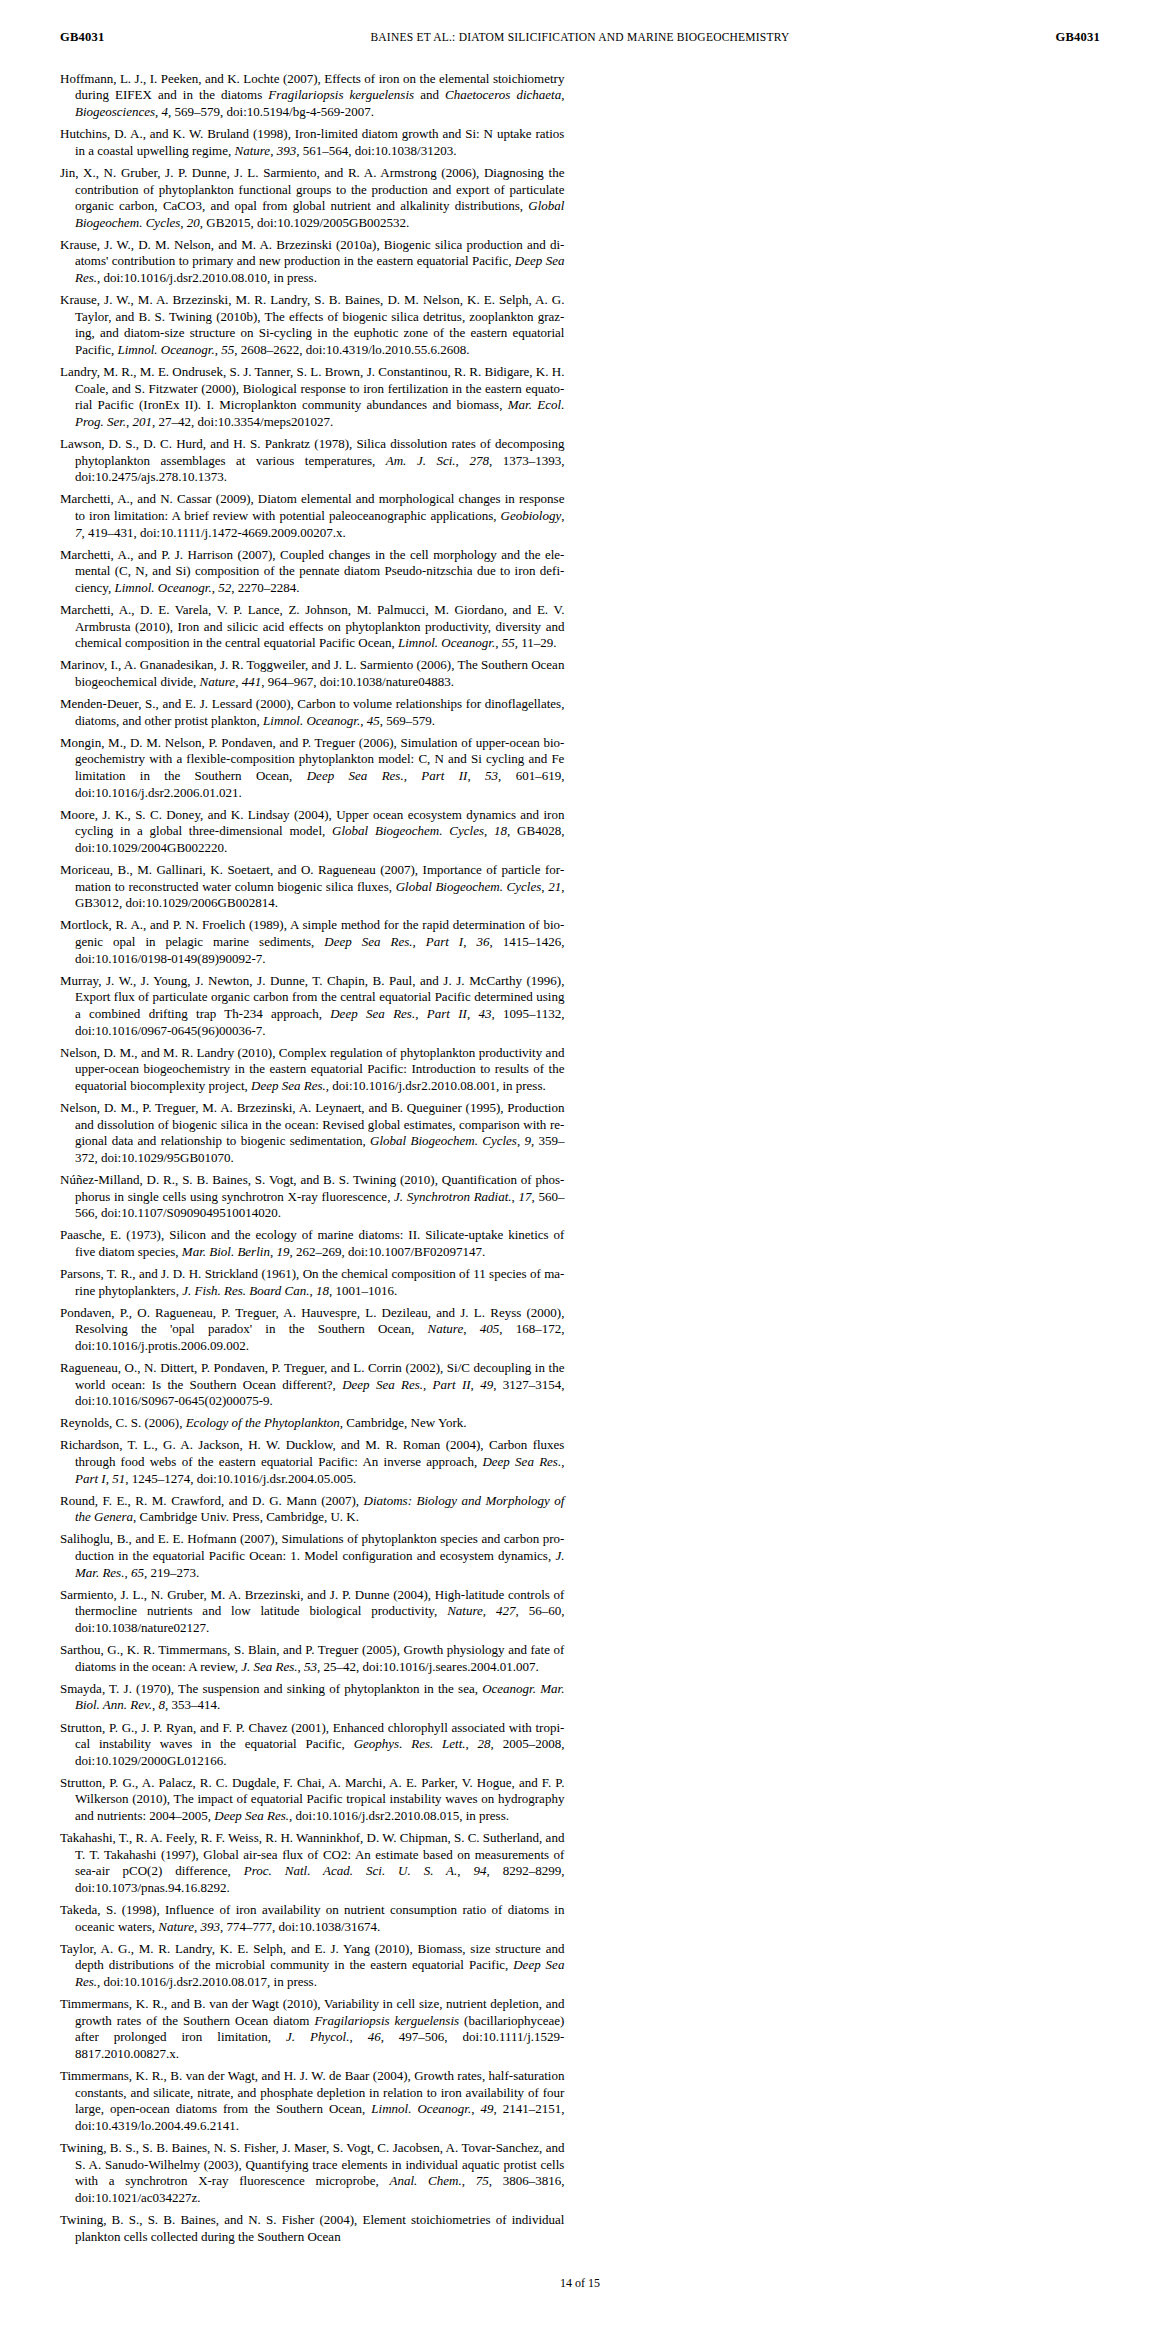GB4031 Baines et al.: Diatom Silicification and Marine Biogeochemistry GB4031
Hoffmann, L. J., I. Peeken, and K. Lochte (2007), Effects of iron on the elemental stoichiometry during EIFEX and in the diatoms Fragilariopsis kerguelensis and Chaetoceros dichaeta, Biogeosciences, 4, 569–579, doi:10.5194/bg-4-569-2007.
Hutchins, D. A., and K. W. Bruland (1998), Iron-limited diatom growth and Si: N uptake ratios in a coastal upwelling regime, Nature, 393, 561–564, doi:10.1038/31203.
Jin, X., N. Gruber, J. P. Dunne, J. L. Sarmiento, and R. A. Armstrong (2006), Diagnosing the contribution of phytoplankton functional groups to the production and export of particulate organic carbon, CaCO3, and opal from global nutrient and alkalinity distributions, Global Biogeochem. Cycles, 20, GB2015, doi:10.1029/2005GB002532.
Krause, J. W., D. M. Nelson, and M. A. Brzezinski (2010a), Biogenic silica production and diatoms' contribution to primary and new production in the eastern equatorial Pacific, Deep Sea Res., doi:10.1016/j.dsr2.2010.08.010, in press.
Krause, J. W., M. A. Brzezinski, M. R. Landry, S. B. Baines, D. M. Nelson, K. E. Selph, A. G. Taylor, and B. S. Twining (2010b), The effects of biogenic silica detritus, zooplankton grazing, and diatom-size structure on Si-cycling in the euphotic zone of the eastern equatorial Pacific, Limnol. Oceanogr., 55, 2608–2622, doi:10.4319/lo.2010.55.6.2608.
Landry, M. R., M. E. Ondrusek, S. J. Tanner, S. L. Brown, J. Constantinou, R. R. Bidigare, K. H. Coale, and S. Fitzwater (2000), Biological response to iron fertilization in the eastern equatorial Pacific (IronEx II). I. Microplankton community abundances and biomass, Mar. Ecol. Prog. Ser., 201, 27–42, doi:10.3354/meps201027.
Lawson, D. S., D. C. Hurd, and H. S. Pankratz (1978), Silica dissolution rates of decomposing phytoplankton assemblages at various temperatures, Am. J. Sci., 278, 1373–1393, doi:10.2475/ajs.278.10.1373.
Marchetti, A., and N. Cassar (2009), Diatom elemental and morphological changes in response to iron limitation: A brief review with potential paleoceanographic applications, Geobiology, 7, 419–431, doi:10.1111/j.1472-4669.2009.00207.x.
Marchetti, A., and P. J. Harrison (2007), Coupled changes in the cell morphology and the elemental (C, N, and Si) composition of the pennate diatom Pseudo-nitzschia due to iron deficiency, Limnol. Oceanogr., 52, 2270–2284.
Marchetti, A., D. E. Varela, V. P. Lance, Z. Johnson, M. Palmucci, M. Giordano, and E. V. Armbrusta (2010), Iron and silicic acid effects on phytoplankton productivity, diversity and chemical composition in the central equatorial Pacific Ocean, Limnol. Oceanogr., 55, 11–29.
Marinov, I., A. Gnanadesikan, J. R. Toggweiler, and J. L. Sarmiento (2006), The Southern Ocean biogeochemical divide, Nature, 441, 964–967, doi:10.1038/nature04883.
Menden-Deuer, S., and E. J. Lessard (2000), Carbon to volume relationships for dinoflagellates, diatoms, and other protist plankton, Limnol. Oceanogr., 45, 569–579.
Mongin, M., D. M. Nelson, P. Pondaven, and P. Treguer (2006), Simulation of upper-ocean biogeochemistry with a flexible-composition phytoplankton model: C, N and Si cycling and Fe limitation in the Southern Ocean, Deep Sea Res., Part II, 53, 601–619, doi:10.1016/j.dsr2.2006.01.021.
Moore, J. K., S. C. Doney, and K. Lindsay (2004), Upper ocean ecosystem dynamics and iron cycling in a global three-dimensional model, Global Biogeochem. Cycles, 18, GB4028, doi:10.1029/2004GB002220.
Moriceau, B., M. Gallinari, K. Soetaert, and O. Ragueneau (2007), Importance of particle formation to reconstructed water column biogenic silica fluxes, Global Biogeochem. Cycles, 21, GB3012, doi:10.1029/2006GB002814.
Mortlock, R. A., and P. N. Froelich (1989), A simple method for the rapid determination of biogenic opal in pelagic marine sediments, Deep Sea Res., Part I, 36, 1415–1426, doi:10.1016/0198-0149(89)90092-7.
Murray, J. W., J. Young, J. Newton, J. Dunne, T. Chapin, B. Paul, and J. J. McCarthy (1996), Export flux of particulate organic carbon from the central equatorial Pacific determined using a combined drifting trap Th-234 approach, Deep Sea Res., Part II, 43, 1095–1132, doi:10.1016/0967-0645(96)00036-7.
Nelson, D. M., and M. R. Landry (2010), Complex regulation of phytoplankton productivity and upper-ocean biogeochemistry in the eastern equatorial Pacific: Introduction to results of the equatorial biocomplexity project, Deep Sea Res., doi:10.1016/j.dsr2.2010.08.001, in press.
Nelson, D. M., P. Treguer, M. A. Brzezinski, A. Leynaert, and B. Queguiner (1995), Production and dissolution of biogenic silica in the ocean: Revised global estimates, comparison with regional data and relationship to biogenic sedimentation, Global Biogeochem. Cycles, 9, 359–372, doi:10.1029/95GB01070.
Núñez-Milland, D. R., S. B. Baines, S. Vogt, and B. S. Twining (2010), Quantification of phosphorus in single cells using synchrotron X-ray fluorescence, J. Synchrotron Radiat., 17, 560–566, doi:10.1107/S0909049510014020.
Paasche, E. (1973), Silicon and the ecology of marine diatoms: II. Silicate-uptake kinetics of five diatom species, Mar. Biol. Berlin, 19, 262–269, doi:10.1007/BF02097147.
Parsons, T. R., and J. D. H. Strickland (1961), On the chemical composition of 11 species of marine phytoplankters, J. Fish. Res. Board Can., 18, 1001–1016.
Pondaven, P., O. Ragueneau, P. Treguer, A. Hauvespre, L. Dezileau, and J. L. Reyss (2000), Resolving the 'opal paradox' in the Southern Ocean, Nature, 405, 168–172, doi:10.1016/j.protis.2006.09.002.
Ragueneau, O., N. Dittert, P. Pondaven, P. Treguer, and L. Corrin (2002), Si/C decoupling in the world ocean: Is the Southern Ocean different?, Deep Sea Res., Part II, 49, 3127–3154, doi:10.1016/S0967-0645(02)00075-9.
Reynolds, C. S. (2006), Ecology of the Phytoplankton, Cambridge, New York.
Richardson, T. L., G. A. Jackson, H. W. Ducklow, and M. R. Roman (2004), Carbon fluxes through food webs of the eastern equatorial Pacific: An inverse approach, Deep Sea Res., Part I, 51, 1245–1274, doi:10.1016/j.dsr.2004.05.005.
Round, F. E., R. M. Crawford, and D. G. Mann (2007), Diatoms: Biology and Morphology of the Genera, Cambridge Univ. Press, Cambridge, U. K.
Salihoglu, B., and E. E. Hofmann (2007), Simulations of phytoplankton species and carbon production in the equatorial Pacific Ocean: 1. Model configuration and ecosystem dynamics, J. Mar. Res., 65, 219–273.
Sarmiento, J. L., N. Gruber, M. A. Brzezinski, and J. P. Dunne (2004), High-latitude controls of thermocline nutrients and low latitude biological productivity, Nature, 427, 56–60, doi:10.1038/nature02127.
Sarthou, G., K. R. Timmermans, S. Blain, and P. Treguer (2005), Growth physiology and fate of diatoms in the ocean: A review, J. Sea Res., 53, 25–42, doi:10.1016/j.seares.2004.01.007.
Smayda, T. J. (1970), The suspension and sinking of phytoplankton in the sea, Oceanogr. Mar. Biol. Ann. Rev., 8, 353–414.
Strutton, P. G., J. P. Ryan, and F. P. Chavez (2001), Enhanced chlorophyll associated with tropical instability waves in the equatorial Pacific, Geophys. Res. Lett., 28, 2005–2008, doi:10.1029/2000GL012166.
Strutton, P. G., A. Palacz, R. C. Dugdale, F. Chai, A. Marchi, A. E. Parker, V. Hogue, and F. P. Wilkerson (2010), The impact of equatorial Pacific tropical instability waves on hydrography and nutrients: 2004–2005, Deep Sea Res., doi:10.1016/j.dsr2.2010.08.015, in press.
Takahashi, T., R. A. Feely, R. F. Weiss, R. H. Wanninkhof, D. W. Chipman, S. C. Sutherland, and T. T. Takahashi (1997), Global air-sea flux of CO2: An estimate based on measurements of sea-air pCO(2) difference, Proc. Natl. Acad. Sci. U. S. A., 94, 8292–8299, doi:10.1073/pnas.94.16.8292.
Takeda, S. (1998), Influence of iron availability on nutrient consumption ratio of diatoms in oceanic waters, Nature, 393, 774–777, doi:10.1038/31674.
Taylor, A. G., M. R. Landry, K. E. Selph, and E. J. Yang (2010), Biomass, size structure and depth distributions of the microbial community in the eastern equatorial Pacific, Deep Sea Res., doi:10.1016/j.dsr2.2010.08.017, in press.
Timmermans, K. R., and B. van der Wagt (2010), Variability in cell size, nutrient depletion, and growth rates of the Southern Ocean diatom Fragilariopsis kerguelensis (bacillariophyceae) after prolonged iron limitation, J. Phycol., 46, 497–506, doi:10.1111/j.1529-8817.2010.00827.x.
Timmermans, K. R., B. van der Wagt, and H. J. W. de Baar (2004), Growth rates, half-saturation constants, and silicate, nitrate, and phosphate depletion in relation to iron availability of four large, open-ocean diatoms from the Southern Ocean, Limnol. Oceanogr., 49, 2141–2151, doi:10.4319/lo.2004.49.6.2141.
Twining, B. S., S. B. Baines, N. S. Fisher, J. Maser, S. Vogt, C. Jacobsen, A. Tovar-Sanchez, and S. A. Sanudo-Wilhelmy (2003), Quantifying trace elements in individual aquatic protist cells with a synchrotron X-ray fluorescence microprobe, Anal. Chem., 75, 3806–3816, doi:10.1021/ac034227z.
Twining, B. S., S. B. Baines, and N. S. Fisher (2004), Element stoichiometries of individual plankton cells collected during the Southern Ocean
14 of 15